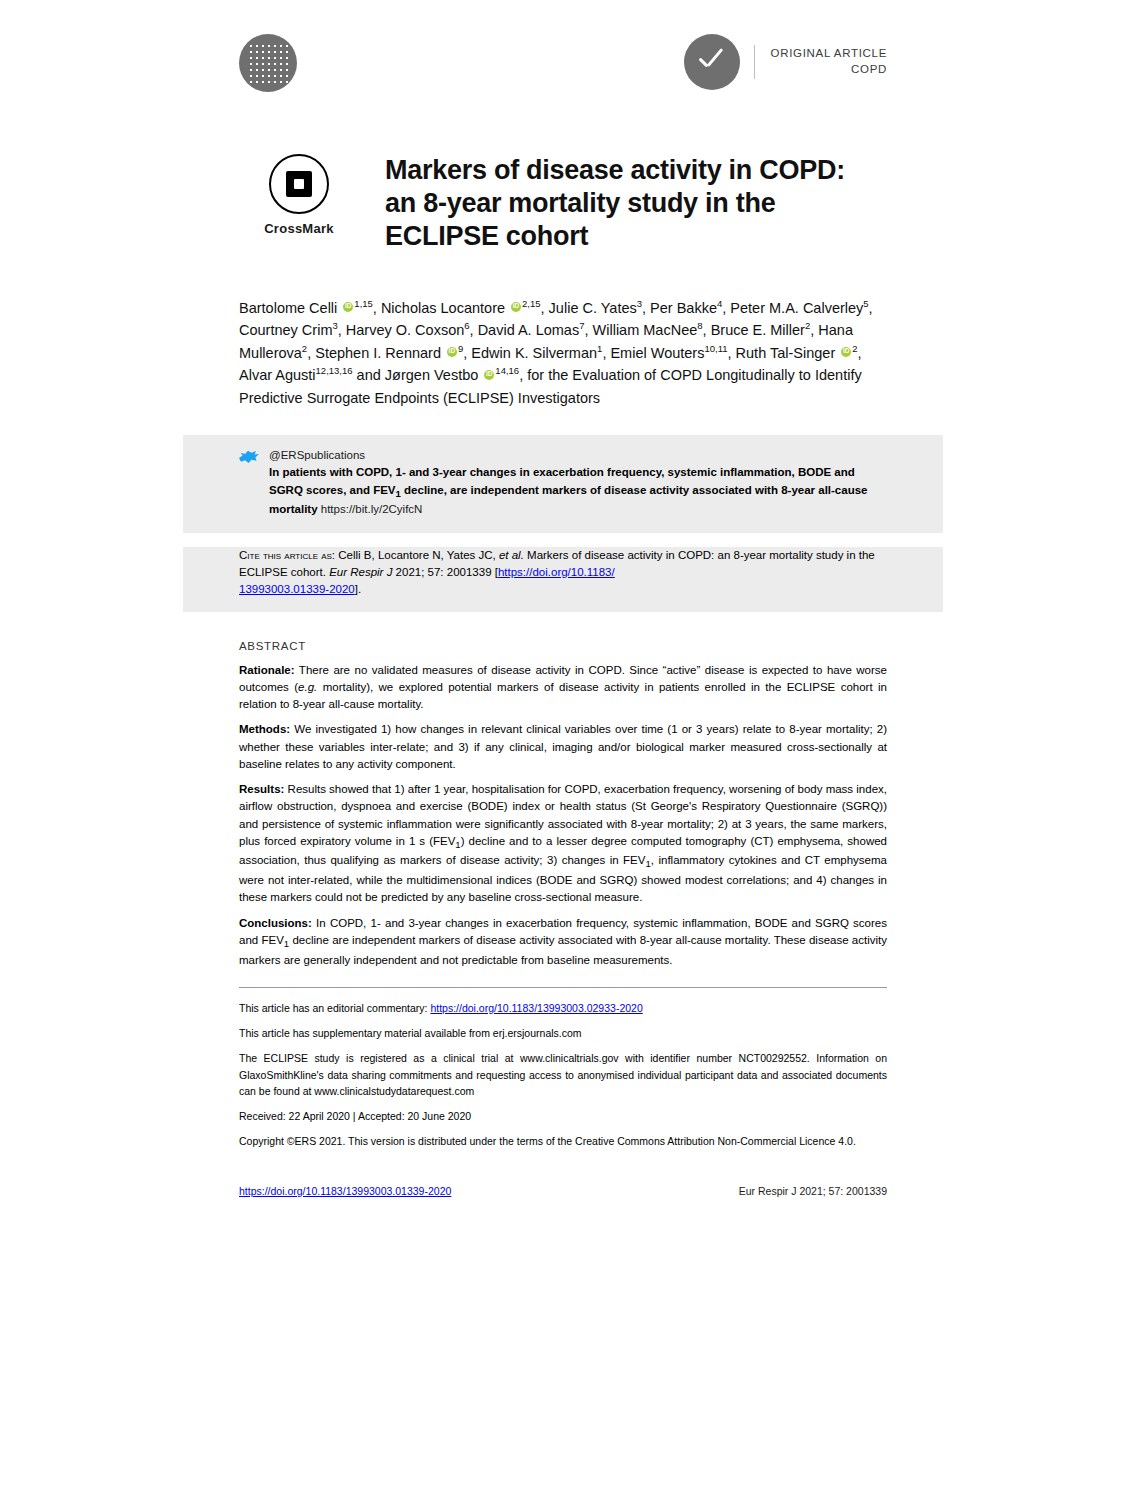ORIGINAL ARTICLE
COPD
CrossMark
Markers of disease activity in COPD:
an 8-year mortality study in the
ECLIPSE cohort
Bartolome Celli 1,15, Nicholas Locantore 2,15, Julie C. Yates3, Per Bakke4, Peter M.A. Calverley5, Courtney Crim3, Harvey O. Coxson6, David A. Lomas7, William MacNee8, Bruce E. Miller2, Hana Mullerova2, Stephen I. Rennard 9, Edwin K. Silverman1, Emiel Wouters10,11, Ruth Tal-Singer 2, Alvar Agusti12,13,16 and Jørgen Vestbo 14,16, for the Evaluation of COPD Longitudinally to Identify Predictive Surrogate Endpoints (ECLIPSE) Investigators
@ERSpublications
In patients with COPD, 1- and 3-year changes in exacerbation frequency, systemic inflammation, BODE and SGRQ scores, and FEV1 decline, are independent markers of disease activity associated with 8-year all-cause mortality https://bit.ly/2CyifcN
Cite this article as: Celli B, Locantore N, Yates JC, et al. Markers of disease activity in COPD: an 8-year mortality study in the ECLIPSE cohort. Eur Respir J 2021; 57: 2001339 [https://doi.org/10.1183/
13993003.01339-2020].
ABSTRACT
Rationale: There are no validated measures of disease activity in COPD. Since “active” disease is expected to have worse outcomes (e.g. mortality), we explored potential markers of disease activity in patients enrolled in the ECLIPSE cohort in relation to 8-year all-cause mortality.
Methods: We investigated 1) how changes in relevant clinical variables over time (1 or 3 years) relate to 8-year mortality; 2) whether these variables inter-relate; and 3) if any clinical, imaging and/or biological marker measured cross-sectionally at baseline relates to any activity component.
Results: Results showed that 1) after 1 year, hospitalisation for COPD, exacerbation frequency, worsening of body mass index, airflow obstruction, dyspnoea and exercise (BODE) index or health status (St George's Respiratory Questionnaire (SGRQ)) and persistence of systemic inflammation were significantly associated with 8-year mortality; 2) at 3 years, the same markers, plus forced expiratory volume in 1 s (FEV1) decline and to a lesser degree computed tomography (CT) emphysema, showed association, thus qualifying as markers of disease activity; 3) changes in FEV1, inflammatory cytokines and CT emphysema were not inter-related, while the multidimensional indices (BODE and SGRQ) showed modest correlations; and 4) changes in these markers could not be predicted by any baseline cross-sectional measure.
Conclusions: In COPD, 1- and 3-year changes in exacerbation frequency, systemic inflammation, BODE and SGRQ scores and FEV1 decline are independent markers of disease activity associated with 8-year all-cause mortality. These disease activity markers are generally independent and not predictable from baseline measurements.
This article has an editorial commentary: https://doi.org/10.1183/13993003.02933-2020
This article has supplementary material available from erj.ersjournals.com
The ECLIPSE study is registered as a clinical trial at www.clinicaltrials.gov with identifier number NCT00292552. Information on GlaxoSmithKline's data sharing commitments and requesting access to anonymised individual participant data and associated documents can be found at www.clinicalstudydatarequest.com
Received: 22 April 2020 | Accepted: 20 June 2020
Copyright ©ERS 2021. This version is distributed under the terms of the Creative Commons Attribution Non-Commercial Licence 4.0.
https://doi.org/10.1183/13993003.01339-2020
Eur Respir J 2021; 57: 2001339